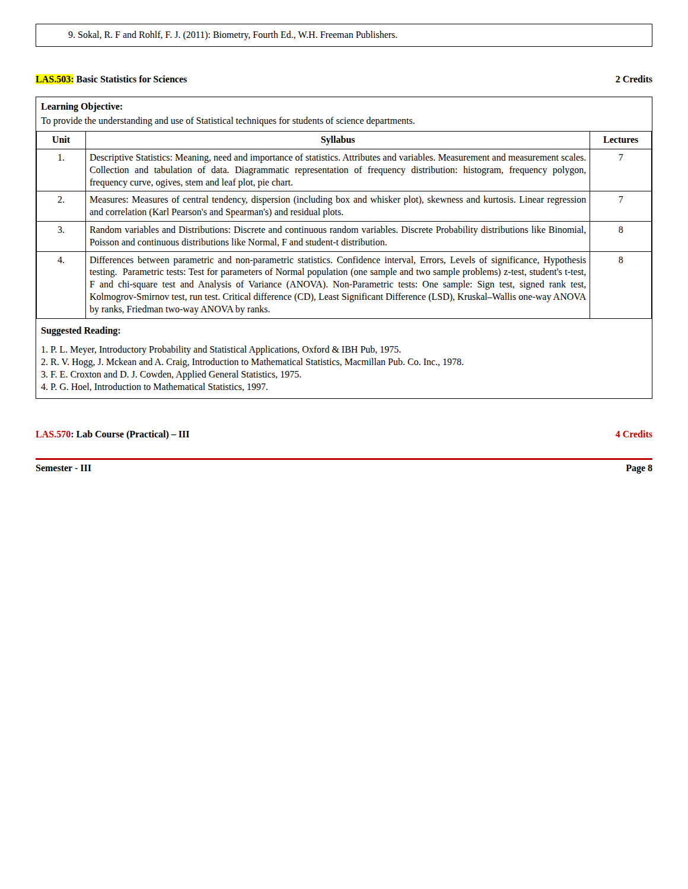Sokal, R. F and Rohlf, F. J. (2011): Biometry, Fourth Ed., W.H. Freeman Publishers.
LAS.503: Basic Statistics for Sciences 2 Credits
Learning Objective:
To provide the understanding and use of Statistical techniques for students of science departments.
| Unit | Syllabus | Lectures |
| --- | --- | --- |
| 1. | Descriptive Statistics: Meaning, need and importance of statistics. Attributes and variables. Measurement and measurement scales. Collection and tabulation of data. Diagrammatic representation of frequency distribution: histogram, frequency polygon, frequency curve, ogives, stem and leaf plot, pie chart. | 7 |
| 2. | Measures: Measures of central tendency, dispersion (including box and whisker plot), skewness and kurtosis. Linear regression and correlation (Karl Pearson's and Spearman's) and residual plots. | 7 |
| 3. | Random variables and Distributions: Discrete and continuous random variables. Discrete Probability distributions like Binomial, Poisson and continuous distributions like Normal, F and student-t distribution. | 8 |
| 4. | Differences between parametric and non-parametric statistics. Confidence interval, Errors, Levels of significance, Hypothesis testing. Parametric tests: Test for parameters of Normal population (one sample and two sample problems) z-test, student's t-test, F and chi-square test and Analysis of Variance (ANOVA). Non-Parametric tests: One sample: Sign test, signed rank test, Kolmogrov-Smirnov test, run test. Critical difference (CD), Least Significant Difference (LSD), Kruskal–Wallis one-way ANOVA by ranks, Friedman two-way ANOVA by ranks. | 8 |
Suggested Reading:
1. P. L. Meyer, Introductory Probability and Statistical Applications, Oxford & IBH Pub, 1975.
2. R. V. Hogg, J. Mckean and A. Craig, Introduction to Mathematical Statistics, Macmillan Pub. Co. Inc., 1978.
3. F. E. Croxton and D. J. Cowden, Applied General Statistics, 1975.
4. P. G. Hoel, Introduction to Mathematical Statistics, 1997.
LAS.570: Lab Course (Practical) – III 4 Credits
Semester - III Page 8